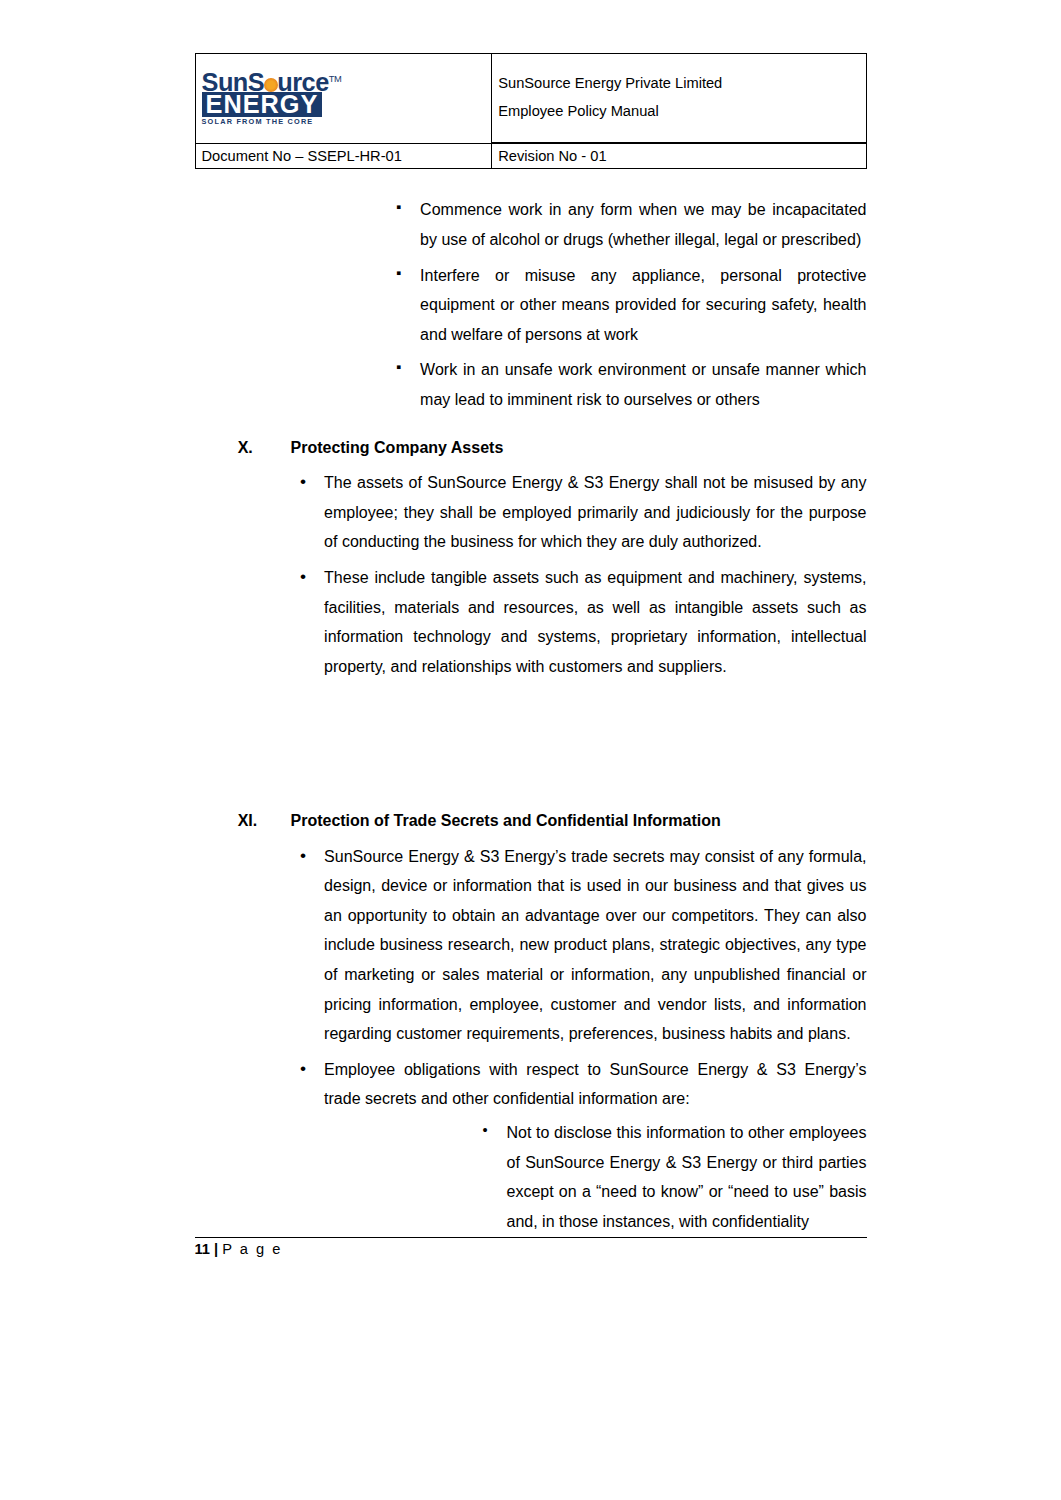| SunS urce TM ENERGY SOLAR FROM THE CORE | SunSource Energy Private Limited Employee Policy Manual |
| Document No – SSEPL-HR-01 | Revision No - 01 |
Commence work in any form when we may be incapacitated by use of alcohol or drugs (whether illegal, legal or prescribed)
Interfere or misuse any appliance, personal protective equipment or other means provided for securing safety, health and welfare of persons at work
Work in an unsafe work environment or unsafe manner which may lead to imminent risk to ourselves or others
X. Protecting Company Assets
The assets of SunSource Energy & S3 Energy shall not be misused by any employee; they shall be employed primarily and judiciously for the purpose of conducting the business for which they are duly authorized.
These include tangible assets such as equipment and machinery, systems, facilities, materials and resources, as well as intangible assets such as information technology and systems, proprietary information, intellectual property, and relationships with customers and suppliers.
XI. Protection of Trade Secrets and Confidential Information
SunSource Energy & S3 Energy’s trade secrets may consist of any formula, design, device or information that is used in our business and that gives us an opportunity to obtain an advantage over our competitors. They can also include business research, new product plans, strategic objectives, any type of marketing or sales material or information, any unpublished financial or pricing information, employee, customer and vendor lists, and information regarding customer requirements, preferences, business habits and plans.
Employee obligations with respect to SunSource Energy & S3 Energy’s trade secrets and other confidential information are:
Not to disclose this information to other employees of SunSource Energy & S3 Energy or third parties except on a “need to know” or “need to use” basis and, in those instances, with confidentiality
11 | P a g e